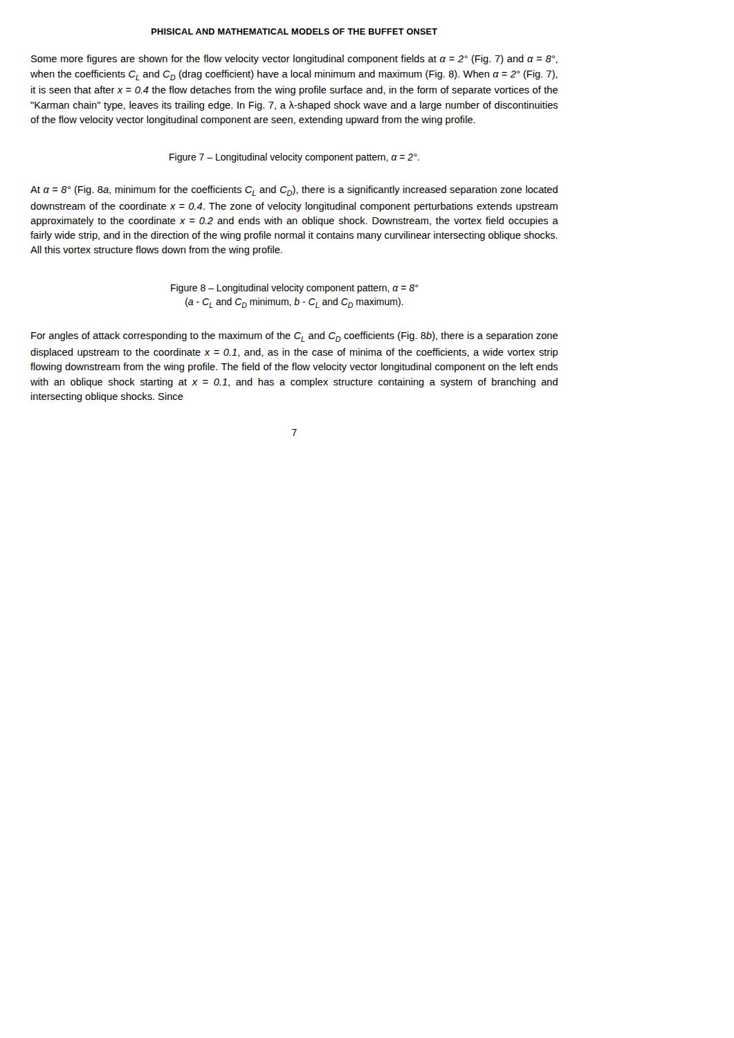PHISICAL AND MATHEMATICAL MODELS OF THE BUFFET ONSET
Some more figures are shown for the flow velocity vector longitudinal component fields at α = 2° (Fig. 7) and α = 8°, when the coefficients CL and CD (drag coefficient) have a local minimum and maximum (Fig. 8). When α = 2° (Fig. 7), it is seen that after x = 0.4 the flow detaches from the wing profile surface and, in the form of separate vortices of the "Karman chain" type, leaves its trailing edge. In Fig. 7, a λ-shaped shock wave and a large number of discontinuities of the flow velocity vector longitudinal component are seen, extending upward from the wing profile.
Figure 7 – Longitudinal velocity component pattern, α = 2°.
At α = 8° (Fig. 8a, minimum for the coefficients CL and CD), there is a significantly increased separation zone located downstream of the coordinate x = 0.4. The zone of velocity longitudinal component perturbations extends upstream approximately to the coordinate x = 0.2 and ends with an oblique shock. Downstream, the vortex field occupies a fairly wide strip, and in the direction of the wing profile normal it contains many curvilinear intersecting oblique shocks. All this vortex structure flows down from the wing profile.
Figure 8 – Longitudinal velocity component pattern, α = 8° (a - CL and CD minimum, b - CL and CD maximum).
For angles of attack corresponding to the maximum of the CL and CD coefficients (Fig. 8b), there is a separation zone displaced upstream to the coordinate x = 0.1, and, as in the case of minima of the coefficients, a wide vortex strip flowing downstream from the wing profile. The field of the flow velocity vector longitudinal component on the left ends with an oblique shock starting at x = 0.1, and has a complex structure containing a system of branching and intersecting oblique shocks. Since
7